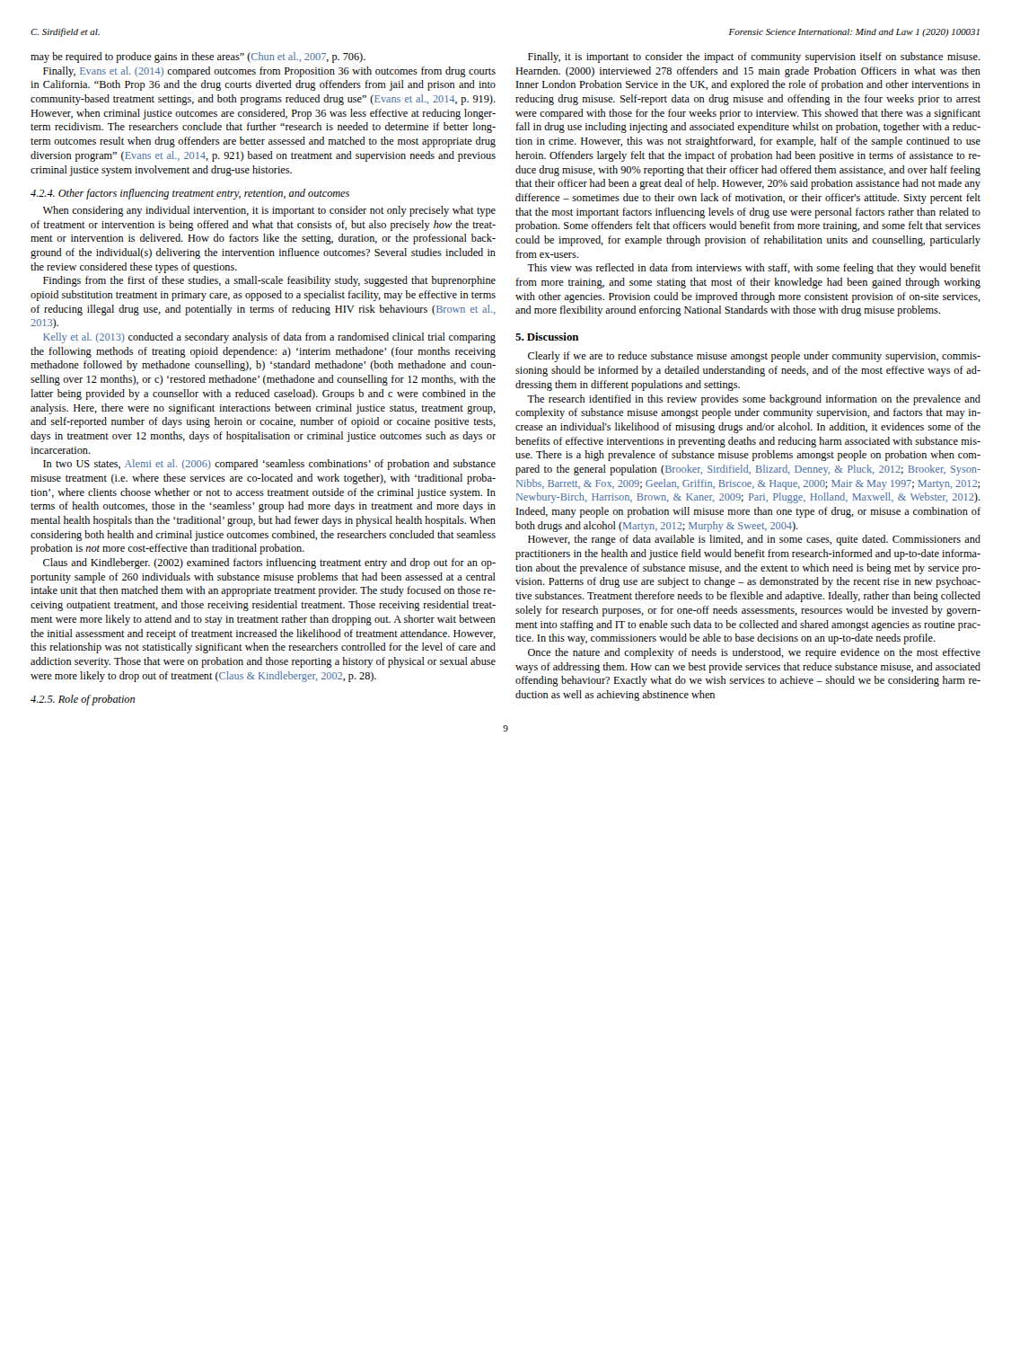C. Sirdifield et al.
Forensic Science International: Mind and Law 1 (2020) 100031
may be required to produce gains in these areas” (Chun et al., 2007, p. 706).
Finally, Evans et al. (2014) compared outcomes from Proposition 36 with outcomes from drug courts in California. “Both Prop 36 and the drug courts diverted drug offenders from jail and prison and into community-based treatment settings, and both programs reduced drug use” (Evans et al., 2014, p. 919). However, when criminal justice outcomes are considered, Prop 36 was less effective at reducing longer-term recidivism. The researchers conclude that further “research is needed to determine if better long-term outcomes result when drug offenders are better assessed and matched to the most appropriate drug diversion program” (Evans et al., 2014, p. 921) based on treatment and supervision needs and previous criminal justice system involvement and drug-use histories.
4.2.4. Other factors influencing treatment entry, retention, and outcomes
When considering any individual intervention, it is important to consider not only precisely what type of treatment or intervention is being offered and what that consists of, but also precisely how the treatment or intervention is delivered. How do factors like the setting, duration, or the professional background of the individual(s) delivering the intervention influence outcomes? Several studies included in the review considered these types of questions.
Findings from the first of these studies, a small-scale feasibility study, suggested that buprenorphine opioid substitution treatment in primary care, as opposed to a specialist facility, may be effective in terms of reducing illegal drug use, and potentially in terms of reducing HIV risk behaviours (Brown et al., 2013).
Kelly et al. (2013) conducted a secondary analysis of data from a randomised clinical trial comparing the following methods of treating opioid dependence: a) ‘interim methadone’ (four months receiving methadone followed by methadone counselling), b) ‘standard methadone’ (both methadone and counselling over 12 months), or c) ‘restored methadone’ (methadone and counselling for 12 months, with the latter being provided by a counsellor with a reduced caseload). Groups b and c were combined in the analysis. Here, there were no significant interactions between criminal justice status, treatment group, and self-reported number of days using heroin or cocaine, number of opioid or cocaine positive tests, days in treatment over 12 months, days of hospitalisation or criminal justice outcomes such as days or incarceration.
In two US states, Alemi et al. (2006) compared ‘seamless combinations’ of probation and substance misuse treatment (i.e. where these services are co-located and work together), with ‘traditional probation’, where clients choose whether or not to access treatment outside of the criminal justice system. In terms of health outcomes, those in the ‘seamless’ group had more days in treatment and more days in mental health hospitals than the ‘traditional’ group, but had fewer days in physical health hospitals. When considering both health and criminal justice outcomes combined, the researchers concluded that seamless probation is not more cost-effective than traditional probation.
Claus and Kindleberger. (2002) examined factors influencing treatment entry and drop out for an opportunity sample of 260 individuals with substance misuse problems that had been assessed at a central intake unit that then matched them with an appropriate treatment provider. The study focused on those receiving outpatient treatment, and those receiving residential treatment. Those receiving residential treatment were more likely to attend and to stay in treatment rather than dropping out. A shorter wait between the initial assessment and receipt of treatment increased the likelihood of treatment attendance. However, this relationship was not statistically significant when the researchers controlled for the level of care and addiction severity. Those that were on probation and those reporting a history of physical or sexual abuse were more likely to drop out of treatment (Claus & Kindleberger, 2002, p. 28).
4.2.5. Role of probation
Finally, it is important to consider the impact of community supervision itself on substance misuse. Hearnden. (2000) interviewed 278 offenders and 15 main grade Probation Officers in what was then Inner London Probation Service in the UK, and explored the role of probation and other interventions in reducing drug misuse. Self-report data on drug misuse and offending in the four weeks prior to arrest were compared with those for the four weeks prior to interview. This showed that there was a significant fall in drug use including injecting and associated expenditure whilst on probation, together with a reduction in crime. However, this was not straightforward, for example, half of the sample continued to use heroin. Offenders largely felt that the impact of probation had been positive in terms of assistance to reduce drug misuse, with 90% reporting that their officer had offered them assistance, and over half feeling that their officer had been a great deal of help. However, 20% said probation assistance had not made any difference – sometimes due to their own lack of motivation, or their officer's attitude. Sixty percent felt that the most important factors influencing levels of drug use were personal factors rather than related to probation. Some offenders felt that officers would benefit from more training, and some felt that services could be improved, for example through provision of rehabilitation units and counselling, particularly from ex-users.
This view was reflected in data from interviews with staff, with some feeling that they would benefit from more training, and some stating that most of their knowledge had been gained through working with other agencies. Provision could be improved through more consistent provision of on-site services, and more flexibility around enforcing National Standards with those with drug misuse problems.
5. Discussion
Clearly if we are to reduce substance misuse amongst people under community supervision, commissioning should be informed by a detailed understanding of needs, and of the most effective ways of addressing them in different populations and settings.
The research identified in this review provides some background information on the prevalence and complexity of substance misuse amongst people under community supervision, and factors that may increase an individual's likelihood of misusing drugs and/or alcohol. In addition, it evidences some of the benefits of effective interventions in preventing deaths and reducing harm associated with substance misuse. There is a high prevalence of substance misuse problems amongst people on probation when compared to the general population (Brooker, Sirdifield, Blizard, Denney, & Pluck, 2012; Brooker, Syson-Nibbs, Barrett, & Fox, 2009; Geelan, Griffin, Briscoe, & Haque, 2000; Mair & May 1997; Martyn, 2012; Newbury-Birch, Harrison, Brown, & Kaner, 2009; Pari, Plugge, Holland, Maxwell, & Webster, 2012). Indeed, many people on probation will misuse more than one type of drug, or misuse a combination of both drugs and alcohol (Martyn, 2012; Murphy & Sweet, 2004).
However, the range of data available is limited, and in some cases, quite dated. Commissioners and practitioners in the health and justice field would benefit from research-informed and up-to-date information about the prevalence of substance misuse, and the extent to which need is being met by service provision. Patterns of drug use are subject to change – as demonstrated by the recent rise in new psychoactive substances. Treatment therefore needs to be flexible and adaptive. Ideally, rather than being collected solely for research purposes, or for one-off needs assessments, resources would be invested by government into staffing and IT to enable such data to be collected and shared amongst agencies as routine practice. In this way, commissioners would be able to base decisions on an up-to-date needs profile.
Once the nature and complexity of needs is understood, we require evidence on the most effective ways of addressing them. How can we best provide services that reduce substance misuse, and associated offending behaviour? Exactly what do we wish services to achieve – should we be considering harm reduction as well as achieving abstinence when
9